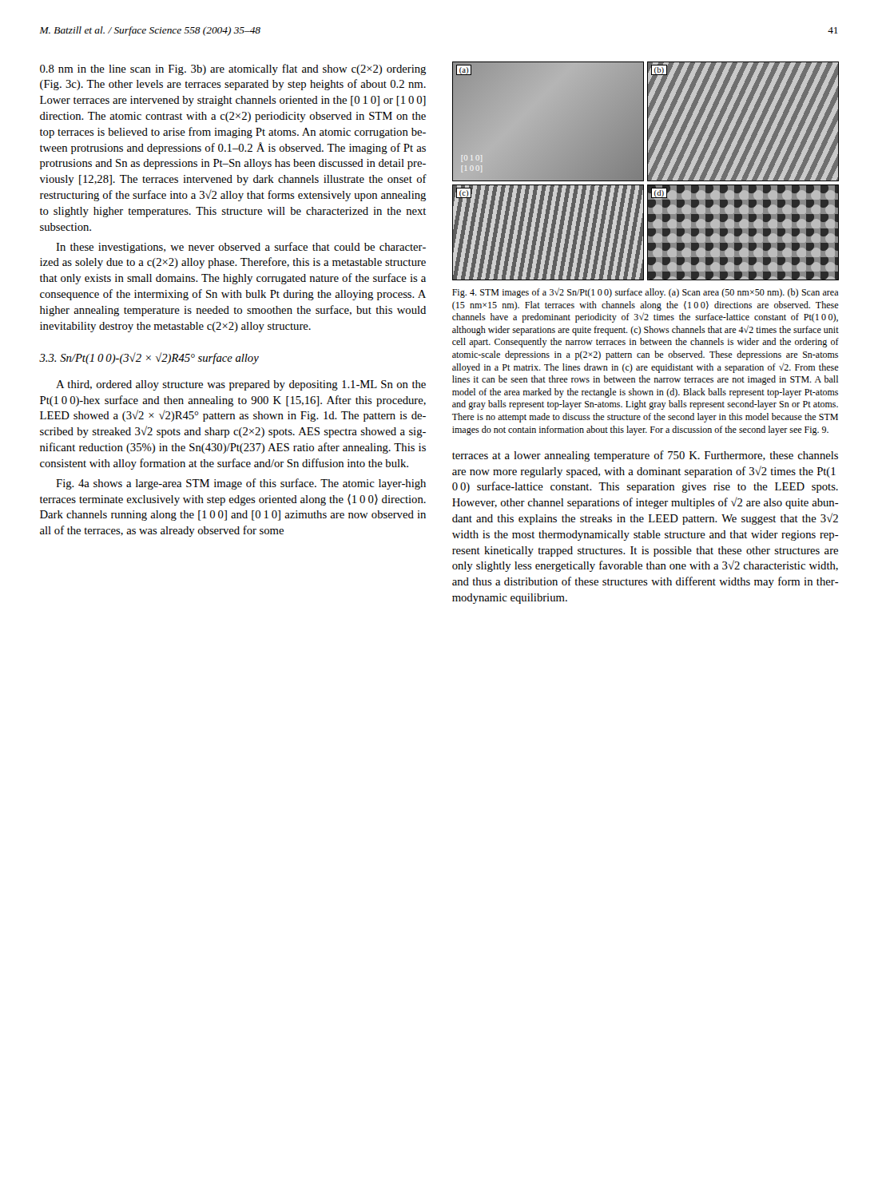M. Batzill et al. / Surface Science 558 (2004) 35–48 41
0.8 nm in the line scan in Fig. 3b) are atomically flat and show c(2×2) ordering (Fig. 3c). The other levels are terraces separated by step heights of about 0.2 nm. Lower terraces are intervened by straight channels oriented in the [0 1 0] or [1 0 0] direction. The atomic contrast with a c(2×2) periodicity observed in STM on the top terraces is believed to arise from imaging Pt atoms. An atomic corrugation between protrusions and depressions of 0.1–0.2 Å is observed. The imaging of Pt as protrusions and Sn as depressions in Pt–Sn alloys has been discussed in detail previously [12,28]. The terraces intervened by dark channels illustrate the onset of restructuring of the surface into a 3√2 alloy that forms extensively upon annealing to slightly higher temperatures. This structure will be characterized in the next subsection.
In these investigations, we never observed a surface that could be characterized as solely due to a c(2×2) alloy phase. Therefore, this is a metastable structure that only exists in small domains. The highly corrugated nature of the surface is a consequence of the intermixing of Sn with bulk Pt during the alloying process. A higher annealing temperature is needed to smoothen the surface, but this would inevitability destroy the metastable c(2×2) alloy structure.
3.3. Sn/Pt(1 0 0)-(3√2 × √2)R45° surface alloy
A third, ordered alloy structure was prepared by depositing 1.1-ML Sn on the Pt(1 0 0)-hex surface and then annealing to 900 K [15,16]. After this procedure, LEED showed a (3√2 × √2)R45° pattern as shown in Fig. 1d. The pattern is described by streaked 3√2 spots and sharp c(2×2) spots. AES spectra showed a significant reduction (35%) in the Sn(430)/Pt(237) AES ratio after annealing. This is consistent with alloy formation at the surface and/or Sn diffusion into the bulk.
Fig. 4a shows a large-area STM image of this surface. The atomic layer-high terraces terminate exclusively with step edges oriented along the ⟨1 0 0⟩ direction. Dark channels running along the [1 0 0] and [0 1 0] azimuths are now observed in all of the terraces, as was already observed for some
(a)
[0 1 0]
[1 0 0]
(b)
(c)
(d)
Fig. 4. STM images of a 3√2 Sn/Pt(1 0 0) surface alloy. (a) Scan area (50 nm×50 nm). (b) Scan area (15 nm×15 nm). Flat terraces with channels along the ⟨1 0 0⟩ directions are observed. These channels have a predominant periodicity of 3√2 times the surface-lattice constant of Pt(1 0 0), although wider separations are quite frequent. (c) Shows channels that are 4√2 times the surface unit cell apart. Consequently the narrow terraces in between the channels is wider and the ordering of atomic-scale depressions in a p(2×2) pattern can be observed. These depressions are Sn-atoms alloyed in a Pt matrix. The lines drawn in (c) are equidistant with a separation of √2. From these lines it can be seen that three rows in between the narrow terraces are not imaged in STM. A ball model of the area marked by the rectangle is shown in (d). Black balls represent top-layer Pt-atoms and gray balls represent top-layer Sn-atoms. Light gray balls represent second-layer Sn or Pt atoms. There is no attempt made to discuss the structure of the second layer in this model because the STM images do not contain information about this layer. For a discussion of the second layer see Fig. 9.
terraces at a lower annealing temperature of 750 K. Furthermore, these channels are now more regularly spaced, with a dominant separation of 3√2 times the Pt(1 0 0) surface-lattice constant. This separation gives rise to the LEED spots. However, other channel separations of integer multiples of √2 are also quite abundant and this explains the streaks in the LEED pattern. We suggest that the 3√2 width is the most thermodynamically stable structure and that wider regions represent kinetically trapped structures. It is possible that these other structures are only slightly less energetically favorable than one with a 3√2 characteristic width, and thus a distribution of these structures with different widths may form in thermodynamic equilibrium.